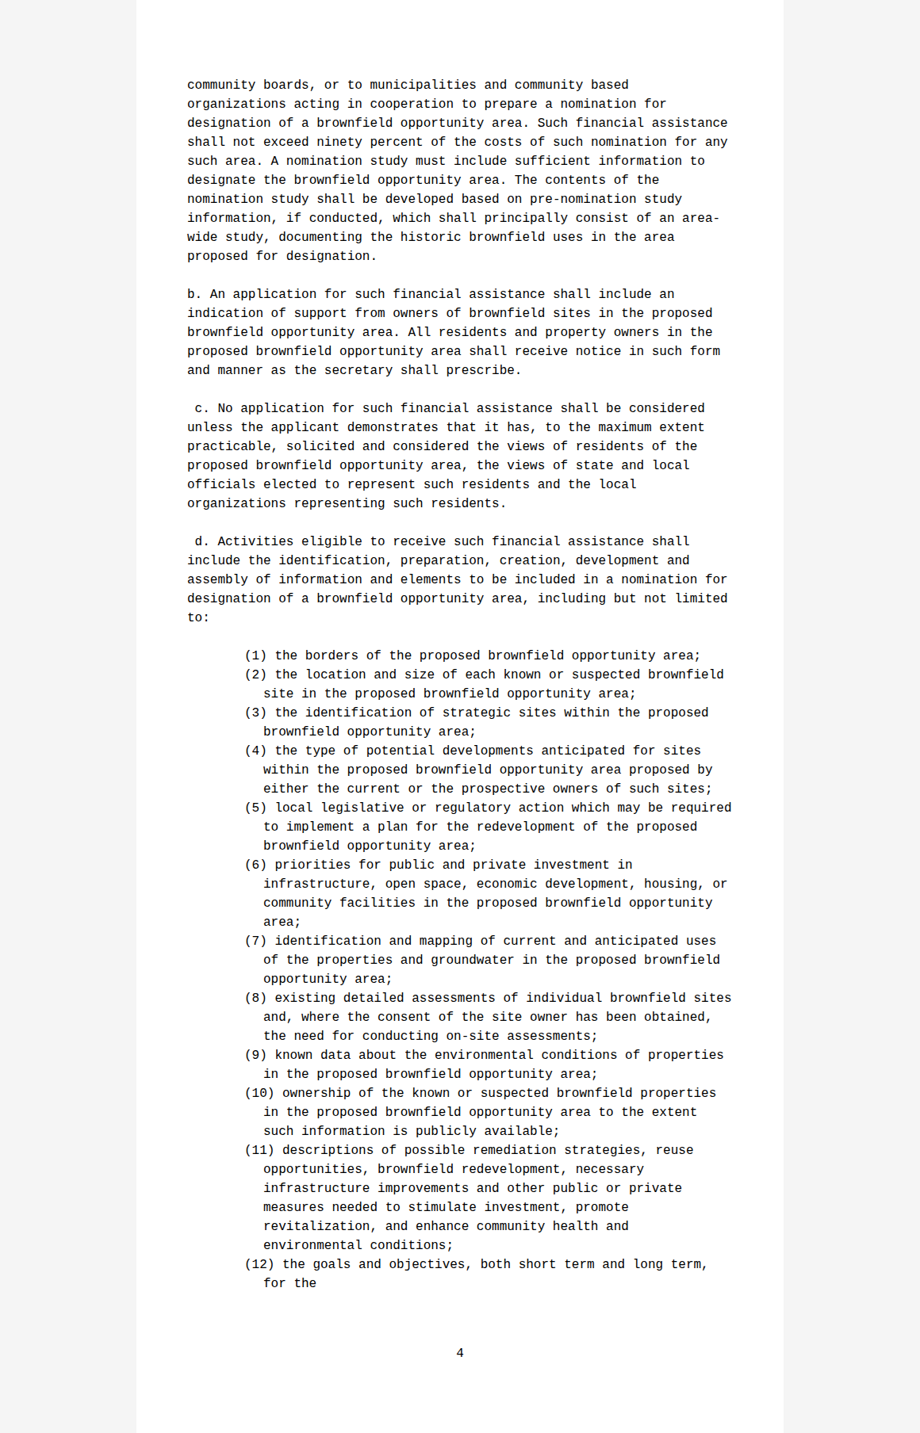community boards, or to municipalities and community based organizations acting in cooperation to prepare a nomination for designation of a brownfield opportunity area. Such financial assistance shall not exceed ninety percent of the costs of such nomination for any such area. A nomination study must include sufficient information to designate the brownfield opportunity area. The contents of the nomination study shall be developed based on pre-nomination study information, if conducted, which shall principally consist of an area-wide study, documenting the historic brownfield uses in the area proposed for designation.
b. An application for such financial assistance shall include an indication of support from owners of brownfield sites in the proposed brownfield opportunity area. All residents and property owners in the proposed brownfield opportunity area shall receive notice in such form and manner as the secretary shall prescribe.
c. No application for such financial assistance shall be considered unless the applicant demonstrates that it has, to the maximum extent practicable, solicited and considered the views of residents of the proposed brownfield opportunity area, the views of state and local officials elected to represent such residents and the local organizations representing such residents.
d. Activities eligible to receive such financial assistance shall include the identification, preparation, creation, development and assembly of information and elements to be included in a nomination for designation of a brownfield opportunity area, including but not limited to:
(1) the borders of the proposed brownfield opportunity area;
(2) the location and size of each known or suspected brownfield site in the proposed brownfield opportunity area;
(3) the identification of strategic sites within the proposed brownfield opportunity area;
(4) the type of potential developments anticipated for sites within the proposed brownfield opportunity area proposed by either the current or the prospective owners of such sites;
(5) local legislative or regulatory action which may be required to implement a plan for the redevelopment of the proposed brownfield opportunity area;
(6) priorities for public and private investment in infrastructure, open space, economic development, housing, or community facilities in the proposed brownfield opportunity area;
(7) identification and mapping of current and anticipated uses of the properties and groundwater in the proposed brownfield opportunity area;
(8) existing detailed assessments of individual brownfield sites and, where the consent of the site owner has been obtained, the need for conducting on-site assessments;
(9) known data about the environmental conditions of properties in the proposed brownfield opportunity area;
(10) ownership of the known or suspected brownfield properties in the proposed brownfield opportunity area to the extent such information is publicly available;
(11) descriptions of possible remediation strategies, reuse opportunities, brownfield redevelopment, necessary infrastructure improvements and other public or private measures needed to stimulate investment, promote revitalization, and enhance community health and environmental conditions;
(12) the goals and objectives, both short term and long term, for the
4